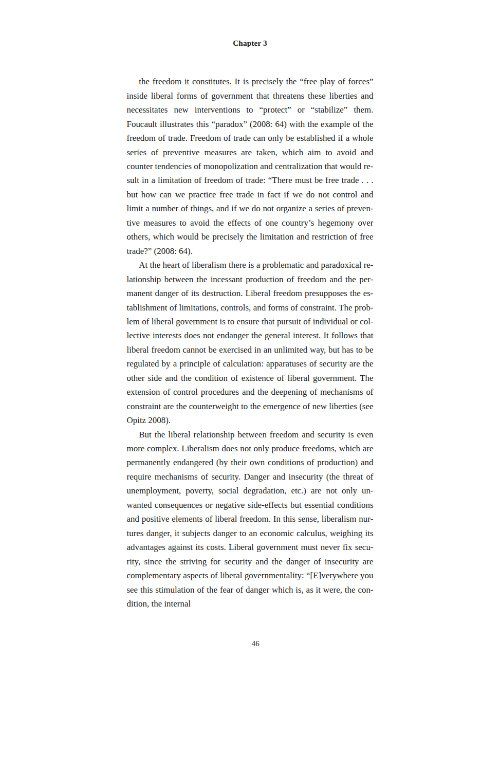Chapter 3
the freedom it constitutes. It is precisely the “free play of forces” inside liberal forms of government that threatens these liberties and necessitates new interventions to “protect” or “stabilize” them. Foucault illustrates this “paradox” (2008: 64) with the example of the freedom of trade. Freedom of trade can only be established if a whole series of preventive measures are taken, which aim to avoid and counter tendencies of monopolization and centralization that would result in a limitation of freedom of trade: “There must be free trade . . . but how can we practice free trade in fact if we do not control and limit a number of things, and if we do not organize a series of preventive measures to avoid the effects of one country’s hegemony over others, which would be precisely the limitation and restriction of free trade?” (2008: 64).
At the heart of liberalism there is a problematic and paradoxical relationship between the incessant production of freedom and the permanent danger of its destruction. Liberal freedom presupposes the establishment of limitations, controls, and forms of constraint. The problem of liberal government is to ensure that pursuit of individual or collective interests does not endanger the general interest. It follows that liberal freedom cannot be exercised in an unlimited way, but has to be regulated by a principle of calculation: apparatuses of security are the other side and the condition of existence of liberal government. The extension of control procedures and the deepening of mechanisms of constraint are the counterweight to the emergence of new liberties (see Opitz 2008).
But the liberal relationship between freedom and security is even more complex. Liberalism does not only produce freedoms, which are permanently endangered (by their own conditions of production) and require mechanisms of security. Danger and insecurity (the threat of unemployment, poverty, social degradation, etc.) are not only unwanted consequences or negative side-effects but essential conditions and positive elements of liberal freedom. In this sense, liberalism nurtures danger, it subjects danger to an economic calculus, weighing its advantages against its costs. Liberal government must never fix security, since the striving for security and the danger of insecurity are complementary aspects of liberal governmentality: “[E]verywhere you see this stimulation of the fear of danger which is, as it were, the condition, the internal
46